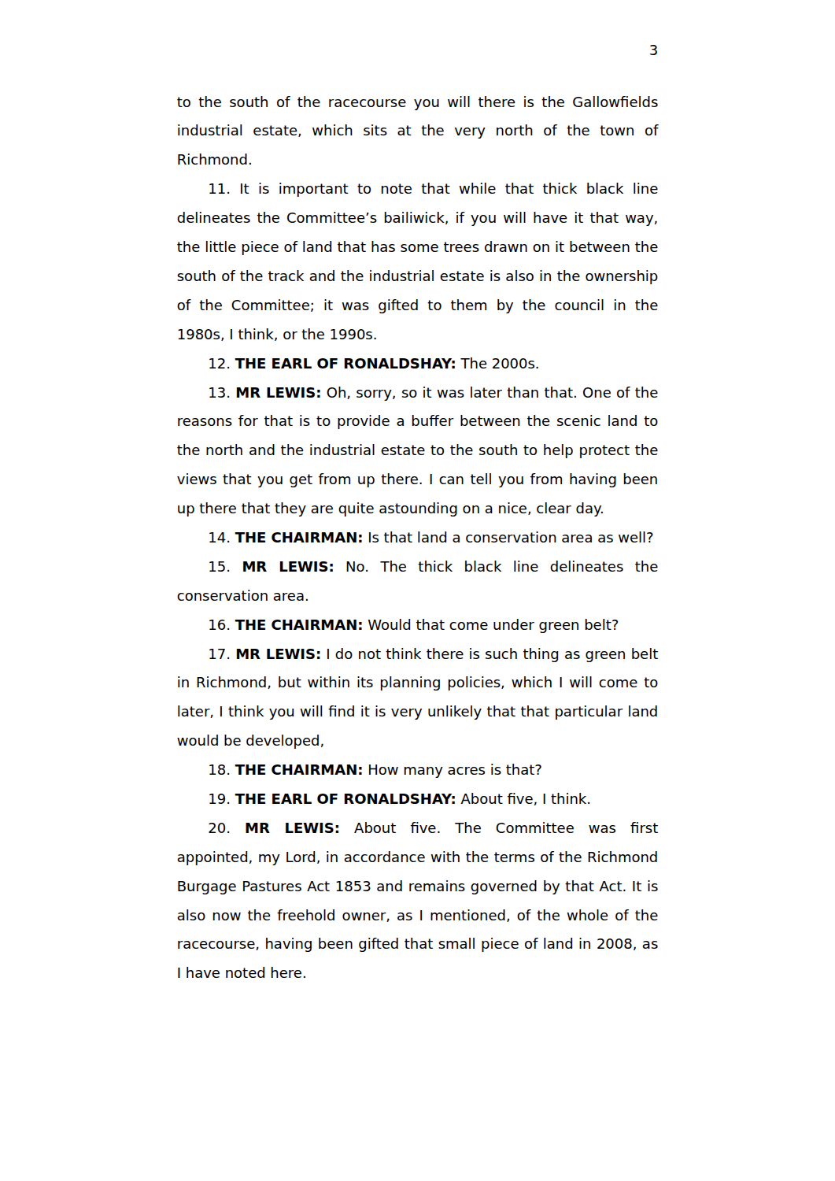3
to the south of the racecourse you will there is the Gallowfields industrial estate, which sits at the very north of the town of Richmond.
11. It is important to note that while that thick black line delineates the Committee’s bailiwick, if you will have it that way, the little piece of land that has some trees drawn on it between the south of the track and the industrial estate is also in the ownership of the Committee; it was gifted to them by the council in the 1980s, I think, or the 1990s.
12. THE EARL OF RONALDSHAY: The 2000s.
13. MR LEWIS: Oh, sorry, so it was later than that. One of the reasons for that is to provide a buffer between the scenic land to the north and the industrial estate to the south to help protect the views that you get from up there. I can tell you from having been up there that they are quite astounding on a nice, clear day.
14. THE CHAIRMAN: Is that land a conservation area as well?
15. MR LEWIS: No. The thick black line delineates the conservation area.
16. THE CHAIRMAN: Would that come under green belt?
17. MR LEWIS: I do not think there is such thing as green belt in Richmond, but within its planning policies, which I will come to later, I think you will find it is very unlikely that that particular land would be developed,
18. THE CHAIRMAN: How many acres is that?
19. THE EARL OF RONALDSHAY: About five, I think.
20. MR LEWIS: About five. The Committee was first appointed, my Lord, in accordance with the terms of the Richmond Burgage Pastures Act 1853 and remains governed by that Act. It is also now the freehold owner, as I mentioned, of the whole of the racecourse, having been gifted that small piece of land in 2008, as I have noted here.